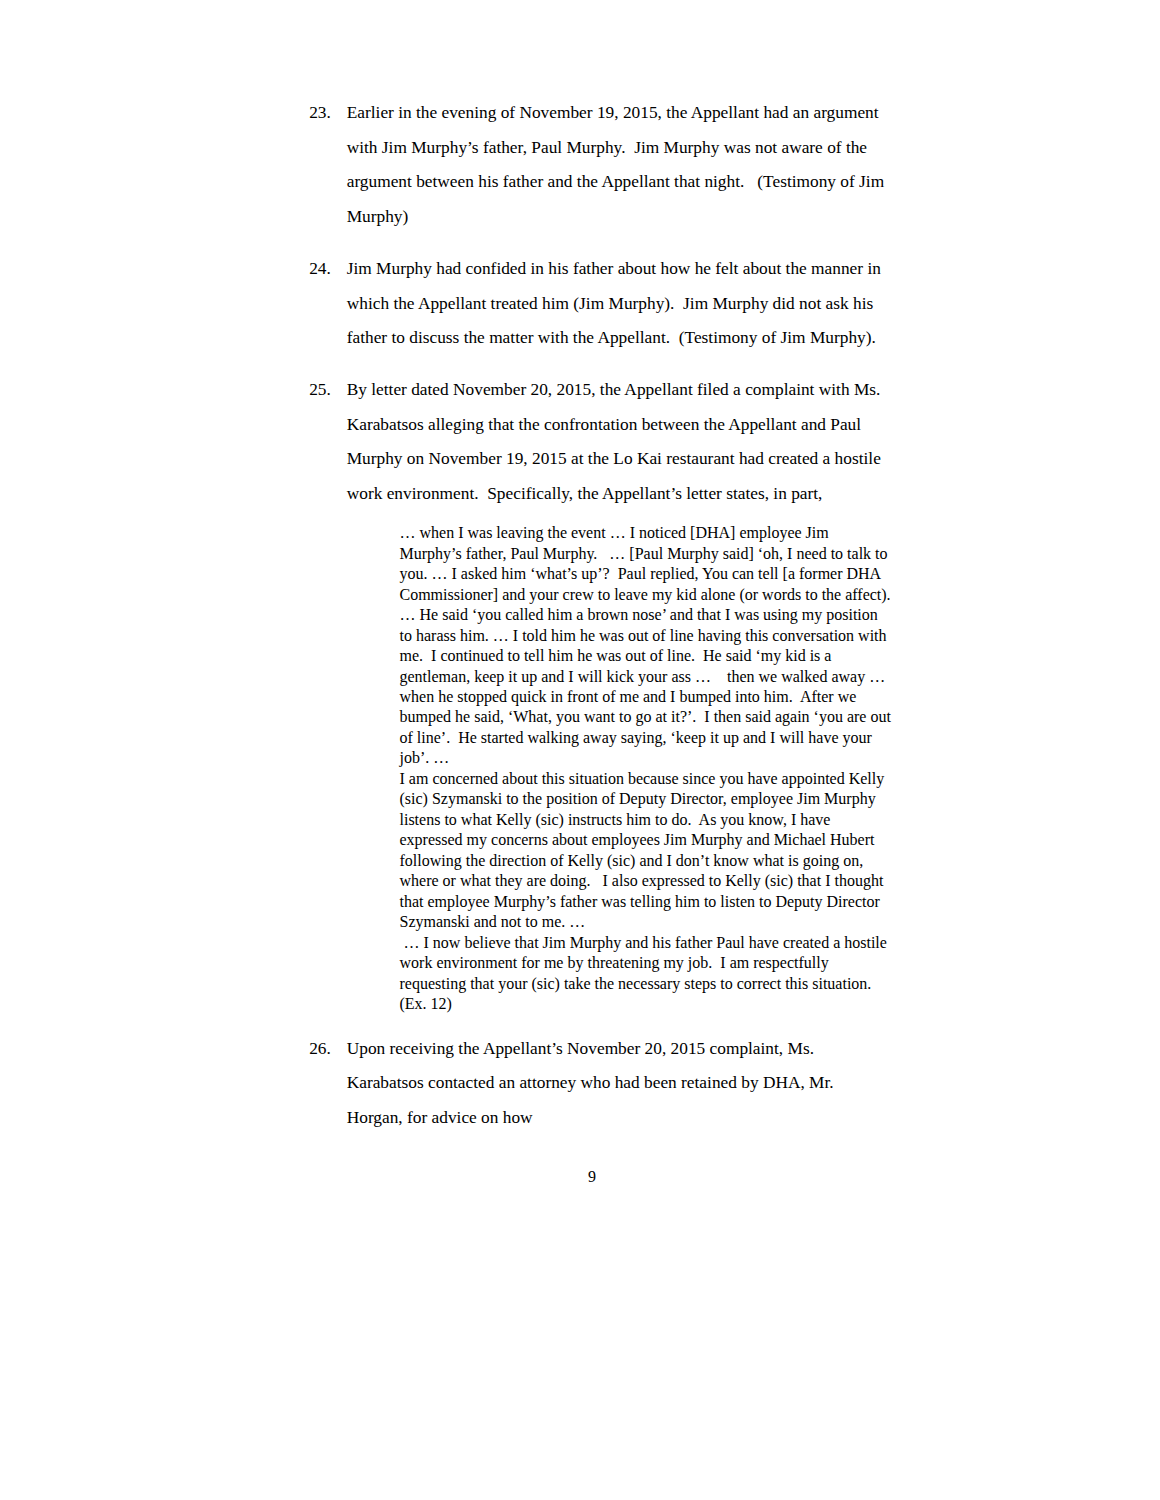Earlier in the evening of November 19, 2015, the Appellant had an argument with Jim Murphy’s father, Paul Murphy. Jim Murphy was not aware of the argument between his father and the Appellant that night. (Testimony of Jim Murphy)
Jim Murphy had confided in his father about how he felt about the manner in which the Appellant treated him (Jim Murphy). Jim Murphy did not ask his father to discuss the matter with the Appellant. (Testimony of Jim Murphy).
By letter dated November 20, 2015, the Appellant filed a complaint with Ms. Karabatsos alleging that the confrontation between the Appellant and Paul Murphy on November 19, 2015 at the Lo Kai restaurant had created a hostile work environment. Specifically, the Appellant’s letter states, in part,
… when I was leaving the event … I noticed [DHA] employee Jim Murphy’s father, Paul Murphy. … [Paul Murphy said] ‘oh, I need to talk to you. … I asked him ‘what’s up’? Paul replied, You can tell [a former DHA Commissioner] and your crew to leave my kid alone (or words to the affect). … He said ‘you called him a brown nose’ and that I was using my position to harass him. … I told him he was out of line having this conversation with me. I continued to tell him he was out of line. He said ‘my kid is a gentleman, keep it up and I will kick your ass … then we walked away … when he stopped quick in front of me and I bumped into him. After we bumped he said, ‘What, you want to go at it?’. I then said again ‘you are out of line’. He started walking away saying, ‘keep it up and I will have your job’. …
I am concerned about this situation because since you have appointed Kelly (sic) Szymanski to the position of Deputy Director, employee Jim Murphy listens to what Kelly (sic) instructs him to do. As you know, I have expressed my concerns about employees Jim Murphy and Michael Hubert following the direction of Kelly (sic) and I don’t know what is going on, where or what they are doing. I also expressed to Kelly (sic) that I thought that employee Murphy’s father was telling him to listen to Deputy Director Szymanski and not to me. …
… I now believe that Jim Murphy and his father Paul have created a hostile work environment for me by threatening my job. I am respectfully requesting that your (sic) take the necessary steps to correct this situation.
(Ex. 12)
Upon receiving the Appellant’s November 20, 2015 complaint, Ms. Karabatsos contacted an attorney who had been retained by DHA, Mr. Horgan, for advice on how
9